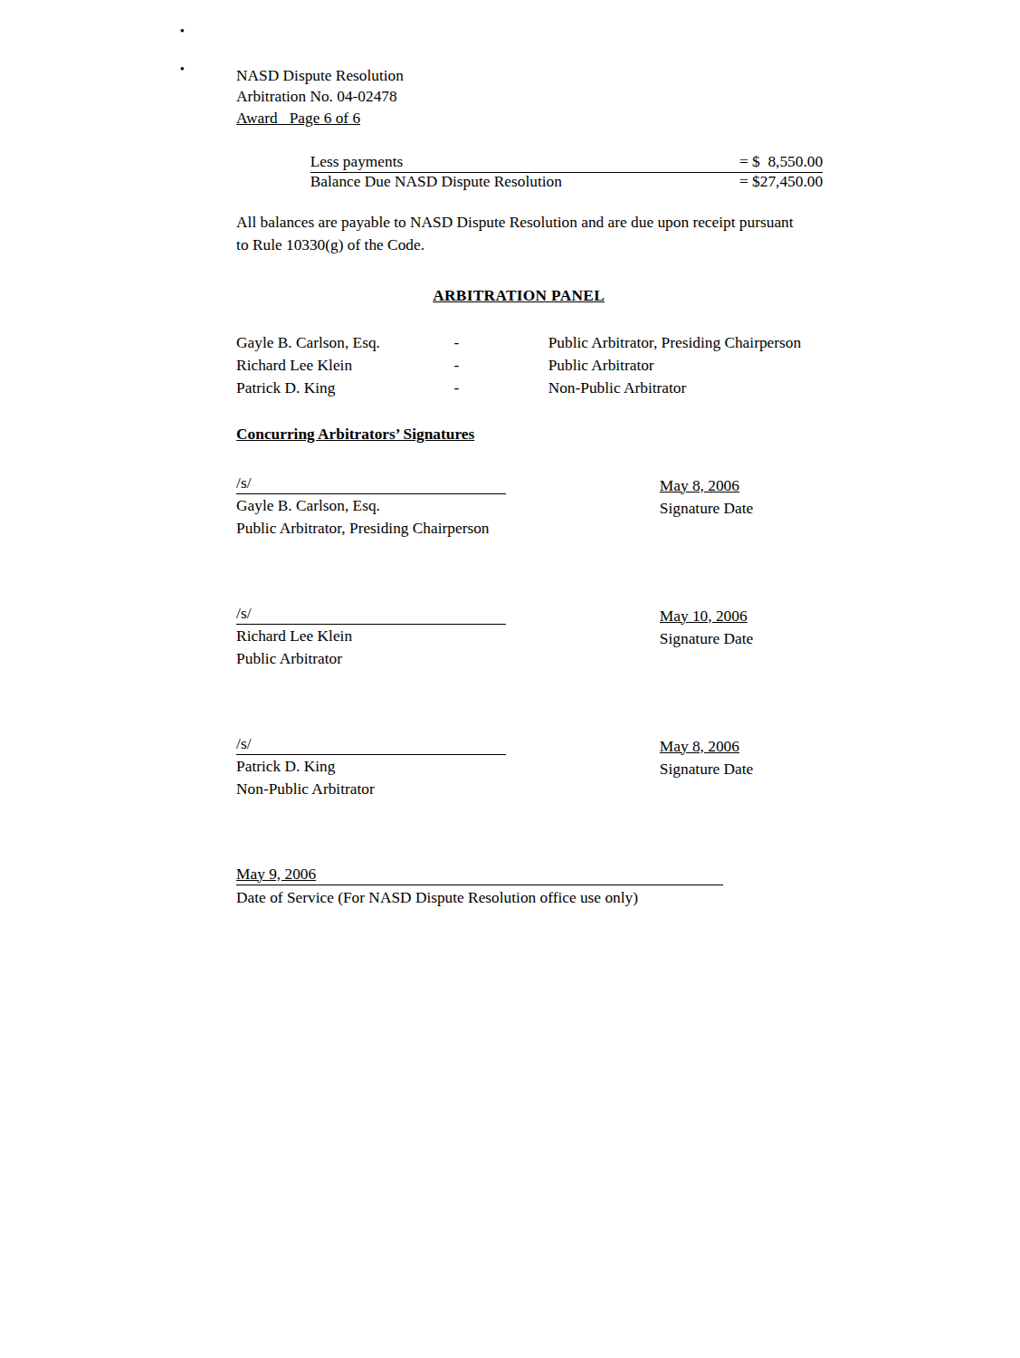•
•
NASD Dispute Resolution
Arbitration No. 04-02478
Award Page 6 of 6
| Less payments | = $ 8,550.00 |
| Balance Due NASD Dispute Resolution | = $27,450.00 |
All balances are payable to NASD Dispute Resolution and are due upon receipt pursuant to Rule 10330(g) of the Code.
ARBITRATION PANEL
| Gayle B. Carlson, Esq. | - | Public Arbitrator, Presiding Chairperson |
| Richard Lee Klein | - | Public Arbitrator |
| Patrick D. King | - | Non-Public Arbitrator |
Concurring Arbitrators’ Signatures
/s/
Gayle B. Carlson, Esq.
Public Arbitrator, Presiding Chairperson
May 8, 2006
Signature Date
/s/
Richard Lee Klein
Public Arbitrator
May 10, 2006
Signature Date
/s/
Patrick D. King
Non-Public Arbitrator
May 8, 2006
Signature Date
May 9, 2006
Date of Service (For NASD Dispute Resolution office use only)